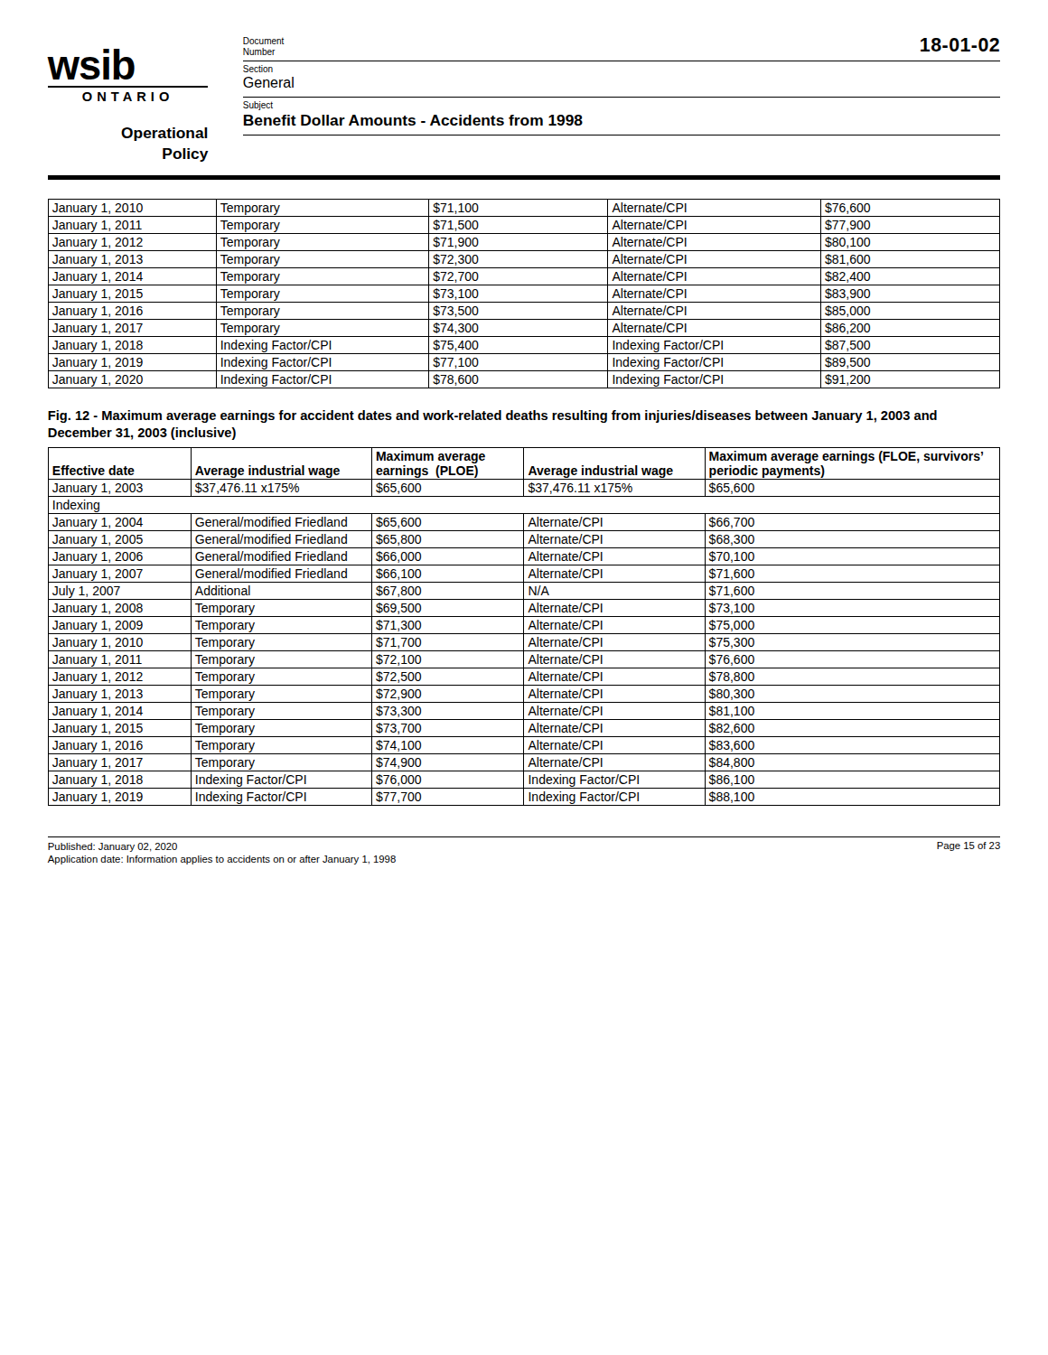wsib
ONTARIO
Operational
Policy
Document
Number
18-01-02
Section
General
Subject
Benefit Dollar Amounts - Accidents from 1998
| January 1, 2010 | Temporary | $71,100 | Alternate/CPI | $76,600 |
| January 1, 2011 | Temporary | $71,500 | Alternate/CPI | $77,900 |
| January 1, 2012 | Temporary | $71,900 | Alternate/CPI | $80,100 |
| January 1, 2013 | Temporary | $72,300 | Alternate/CPI | $81,600 |
| January 1, 2014 | Temporary | $72,700 | Alternate/CPI | $82,400 |
| January 1, 2015 | Temporary | $73,100 | Alternate/CPI | $83,900 |
| January 1, 2016 | Temporary | $73,500 | Alternate/CPI | $85,000 |
| January 1, 2017 | Temporary | $74,300 | Alternate/CPI | $86,200 |
| January 1, 2018 | Indexing Factor/CPI | $75,400 | Indexing Factor/CPI | $87,500 |
| January 1, 2019 | Indexing Factor/CPI | $77,100 | Indexing Factor/CPI | $89,500 |
| January 1, 2020 | Indexing Factor/CPI | $78,600 | Indexing Factor/CPI | $91,200 |
Fig. 12 - Maximum average earnings for accident dates and work-related deaths resulting from injuries/diseases between January 1, 2003 and December 31, 2003 (inclusive)
| Effective date | Average industrial wage | Maximum average earnings (PLOE) | Average industrial wage | Maximum average earnings (FLOE, survivors’ periodic payments) |
| --- | --- | --- | --- | --- |
| January 1, 2003 | $37,476.11 x175% | $65,600 | $37,476.11 x175% | $65,600 |
| Indexing |
| January 1, 2004 | General/modified Friedland | $65,600 | Alternate/CPI | $66,700 |
| January 1, 2005 | General/modified Friedland | $65,800 | Alternate/CPI | $68,300 |
| January 1, 2006 | General/modified Friedland | $66,000 | Alternate/CPI | $70,100 |
| January 1, 2007 | General/modified Friedland | $66,100 | Alternate/CPI | $71,600 |
| July 1, 2007 | Additional | $67,800 | N/A | $71,600 |
| January 1, 2008 | Temporary | $69,500 | Alternate/CPI | $73,100 |
| January 1, 2009 | Temporary | $71,300 | Alternate/CPI | $75,000 |
| January 1, 2010 | Temporary | $71,700 | Alternate/CPI | $75,300 |
| January 1, 2011 | Temporary | $72,100 | Alternate/CPI | $76,600 |
| January 1, 2012 | Temporary | $72,500 | Alternate/CPI | $78,800 |
| January 1, 2013 | Temporary | $72,900 | Alternate/CPI | $80,300 |
| January 1, 2014 | Temporary | $73,300 | Alternate/CPI | $81,100 |
| January 1, 2015 | Temporary | $73,700 | Alternate/CPI | $82,600 |
| January 1, 2016 | Temporary | $74,100 | Alternate/CPI | $83,600 |
| January 1, 2017 | Temporary | $74,900 | Alternate/CPI | $84,800 |
| January 1, 2018 | Indexing Factor/CPI | $76,000 | Indexing Factor/CPI | $86,100 |
| January 1, 2019 | Indexing Factor/CPI | $77,700 | Indexing Factor/CPI | $88,100 |
Published: January 02, 2020
Application date: Information applies to accidents on or after January 1, 1998
Page 15 of 23